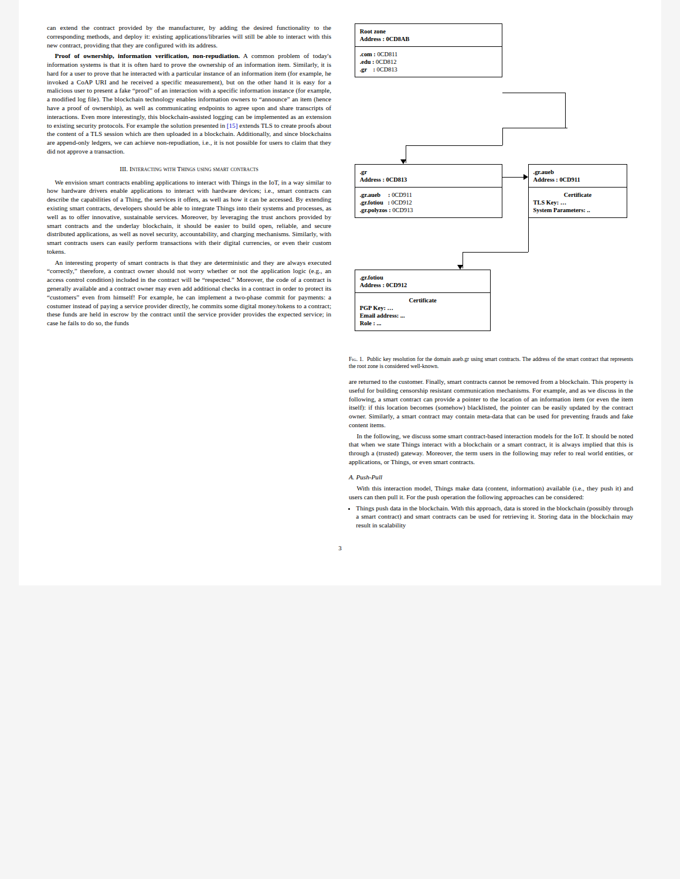can extend the contract provided by the manufacturer, by adding the desired functionality to the corresponding methods, and deploy it: existing applications/libraries will still be able to interact with this new contract, providing that they are configured with its address.
Proof of ownership, information verification, non-repudiation. A common problem of today's information systems is that it is often hard to prove the ownership of an information item. Similarly, it is hard for a user to prove that he interacted with a particular instance of an information item (for example, he invoked a CoAP URI and he received a specific measurement), but on the other hand it is easy for a malicious user to present a fake “proof” of an interaction with a specific information instance (for example, a modified log file). The blockchain technology enables information owners to “announce” an item (hence have a proof of ownership), as well as communicating endpoints to agree upon and share transcripts of interactions. Even more interestingly, this blockchain-assisted logging can be implemented as an extension to existing security protocols. For example the solution presented in [15] extends TLS to create proofs about the content of a TLS session which are then uploaded in a blockchain. Additionally, and since blockchains are append-only ledgers, we can achieve non-repudiation, i.e., it is not possible for users to claim that they did not approve a transaction.
III. Interacting with Things using smart contracts
We envision smart contracts enabling applications to interact with Things in the IoT, in a way similar to how hardware drivers enable applications to interact with hardware devices; i.e., smart contracts can describe the capabilities of a Thing, the services it offers, as well as how it can be accessed. By extending existing smart contracts, developers should be able to integrate Things into their systems and processes, as well as to offer innovative, sustainable services. Moreover, by leveraging the trust anchors provided by smart contracts and the underlay blockchain, it should be easier to build open, reliable, and secure distributed applications, as well as novel security, accountability, and charging mechanisms. Similarly, with smart contracts users can easily perform transactions with their digital currencies, or even their custom tokens.
An interesting property of smart contracts is that they are deterministic and they are always executed “correctly,” therefore, a contract owner should not worry whether or not the application logic (e.g., an access control condition) included in the contract will be “respected.” Moreover, the code of a contract is generally available and a contract owner may even add additional checks in a contract in order to protect its “customers” even from himself! For example, he can implement a two-phase commit for payments: a costumer instead of paying a service provider directly, he commits some digital money/tokens to a contract; these funds are held in escrow by the contract until the service provider provides the expected service; in case he fails to do so, the funds
Root zone
Address : 0CD8AB
.com : 0CD811
.edu : 0CD812
.gr : 0CD813
.gr
Address : 0CD813
.gr.aueb : 0CD911
.gr.fotiou : 0CD912
.gr.polyzos : 0CD913
.gr.aueb
Address : 0CD911
Certificate
TLS Key: …
System Parameters: ..
.gr.fotiou
Address : 0CD912
Certificate
PGP Key: …
Email address: ...
Role : ...
Fig. 1. Public key resolution for the domain aueb.gr using smart contracts. The address of the smart contract that represents the root zone is considered well-known.
are returned to the customer. Finally, smart contracts cannot be removed from a blockchain. This property is useful for building censorship resistant communication mechanisms. For example, and as we discuss in the following, a smart contract can provide a pointer to the location of an information item (or even the item itself): if this location becomes (somehow) blacklisted, the pointer can be easily updated by the contract owner. Similarly, a smart contract may contain meta-data that can be used for preventing frauds and fake content items.
In the following, we discuss some smart contract-based interaction models for the IoT. It should be noted that when we state Things interact with a blockchain or a smart contract, it is always implied that this is through a (trusted) gateway. Moreover, the term users in the following may refer to real world entities, or applications, or Things, or even smart contracts.
A. Push-Pull
With this interaction model, Things make data (content, information) available (i.e., they push it) and users can then pull it. For the push operation the following approaches can be considered:
Things push data in the blockchain. With this approach, data is stored in the blockchain (possibly through a smart contract) and smart contracts can be used for retrieving it. Storing data in the blockchain may result in scalability
3